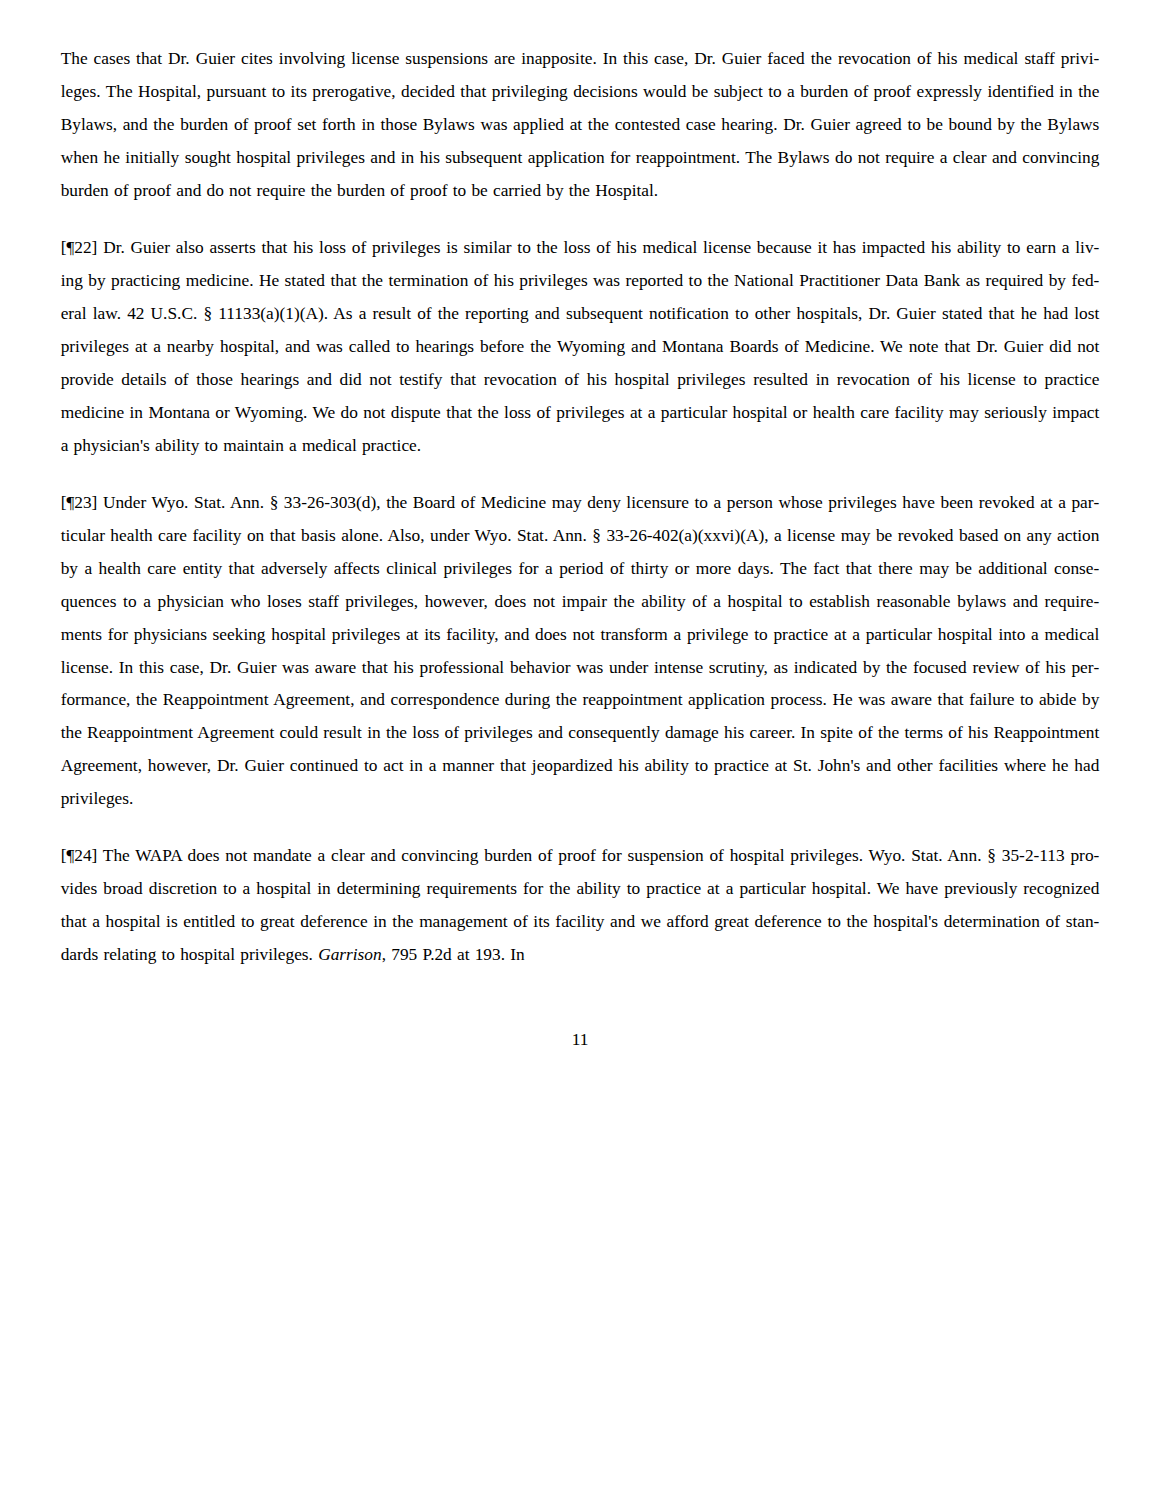The cases that Dr. Guier cites involving license suspensions are inapposite. In this case, Dr. Guier faced the revocation of his medical staff privileges. The Hospital, pursuant to its prerogative, decided that privileging decisions would be subject to a burden of proof expressly identified in the Bylaws, and the burden of proof set forth in those Bylaws was applied at the contested case hearing. Dr. Guier agreed to be bound by the Bylaws when he initially sought hospital privileges and in his subsequent application for reappointment. The Bylaws do not require a clear and convincing burden of proof and do not require the burden of proof to be carried by the Hospital.
[¶22] Dr. Guier also asserts that his loss of privileges is similar to the loss of his medical license because it has impacted his ability to earn a living by practicing medicine. He stated that the termination of his privileges was reported to the National Practitioner Data Bank as required by federal law. 42 U.S.C. § 11133(a)(1)(A). As a result of the reporting and subsequent notification to other hospitals, Dr. Guier stated that he had lost privileges at a nearby hospital, and was called to hearings before the Wyoming and Montana Boards of Medicine. We note that Dr. Guier did not provide details of those hearings and did not testify that revocation of his hospital privileges resulted in revocation of his license to practice medicine in Montana or Wyoming. We do not dispute that the loss of privileges at a particular hospital or health care facility may seriously impact a physician's ability to maintain a medical practice.
[¶23] Under Wyo. Stat. Ann. § 33-26-303(d), the Board of Medicine may deny licensure to a person whose privileges have been revoked at a particular health care facility on that basis alone. Also, under Wyo. Stat. Ann. § 33-26-402(a)(xxvi)(A), a license may be revoked based on any action by a health care entity that adversely affects clinical privileges for a period of thirty or more days. The fact that there may be additional consequences to a physician who loses staff privileges, however, does not impair the ability of a hospital to establish reasonable bylaws and requirements for physicians seeking hospital privileges at its facility, and does not transform a privilege to practice at a particular hospital into a medical license. In this case, Dr. Guier was aware that his professional behavior was under intense scrutiny, as indicated by the focused review of his performance, the Reappointment Agreement, and correspondence during the reappointment application process. He was aware that failure to abide by the Reappointment Agreement could result in the loss of privileges and consequently damage his career. In spite of the terms of his Reappointment Agreement, however, Dr. Guier continued to act in a manner that jeopardized his ability to practice at St. John's and other facilities where he had privileges.
[¶24] The WAPA does not mandate a clear and convincing burden of proof for suspension of hospital privileges. Wyo. Stat. Ann. § 35-2-113 provides broad discretion to a hospital in determining requirements for the ability to practice at a particular hospital. We have previously recognized that a hospital is entitled to great deference in the management of its facility and we afford great deference to the hospital's determination of standards relating to hospital privileges. Garrison, 795 P.2d at 193. In
11